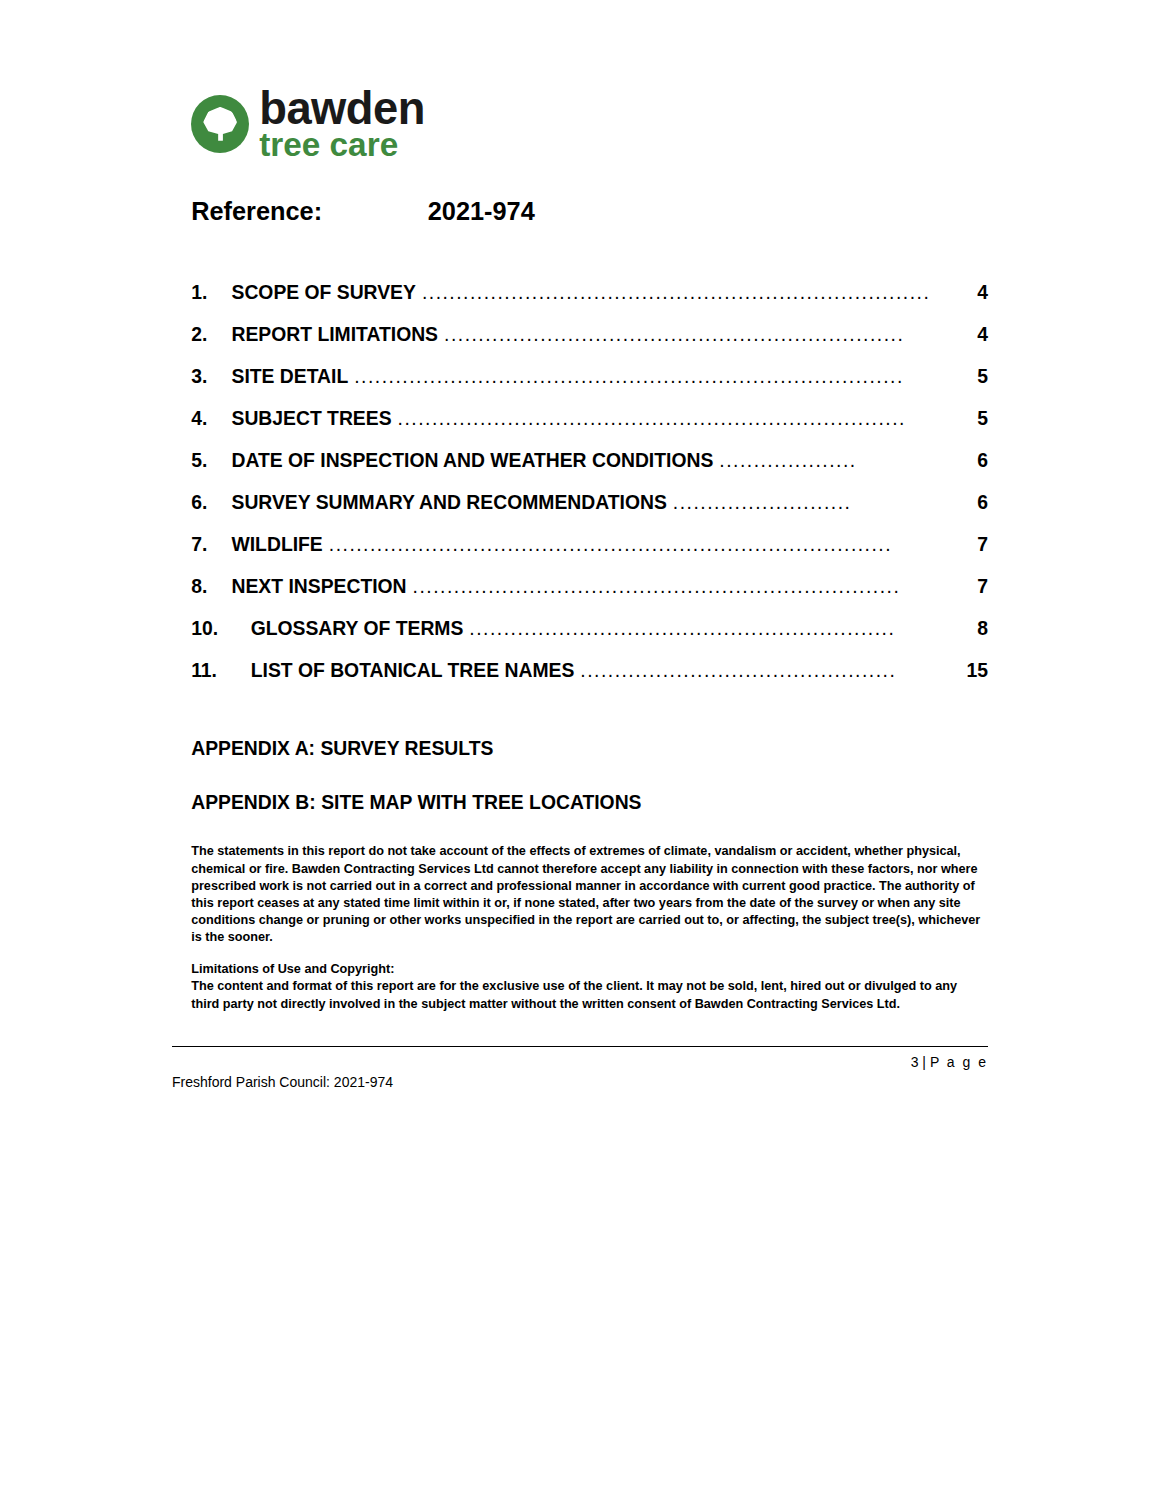bawden tree care
Reference:2021-974
1. SCOPE OF SURVEY.......................................................................... 4
2. REPORT LIMITATIONS................................................................... 4
3. SITE DETAIL................................................................................ 5
4. SUBJECT TREES.......................................................................... 5
5. DATE OF INSPECTION AND WEATHER CONDITIONS.................... 6
6. SURVEY SUMMARY AND RECOMMENDATIONS.......................... 6
7. WILDLIFE.................................................................................. 7
8. NEXT INSPECTION....................................................................... 7
10. GLOSSARY OF TERMS.............................................................. 8
11. LIST OF BOTANICAL TREE NAMES.............................................. 15
APPENDIX A: SURVEY RESULTS
APPENDIX B: SITE MAP WITH TREE LOCATIONS
The statements in this report do not take account of the effects of extremes of climate, vandalism or accident, whether physical, chemical or fire. Bawden Contracting Services Ltd cannot therefore accept any liability in connection with these factors, nor where prescribed work is not carried out in a correct and professional manner in accordance with current good practice. The authority of this report ceases at any stated time limit within it or, if none stated, after two years from the date of the survey or when any site conditions change or pruning or other works unspecified in the report are carried out to, or affecting, the subject tree(s), whichever is the sooner.
Limitations of Use and Copyright:
The content and format of this report are for the exclusive use of the client. It may not be sold, lent, hired out or divulged to any third party not directly involved in the subject matter without the written consent of Bawden Contracting Services Ltd.
3 | P a g e
Freshford Parish Council: 2021-974